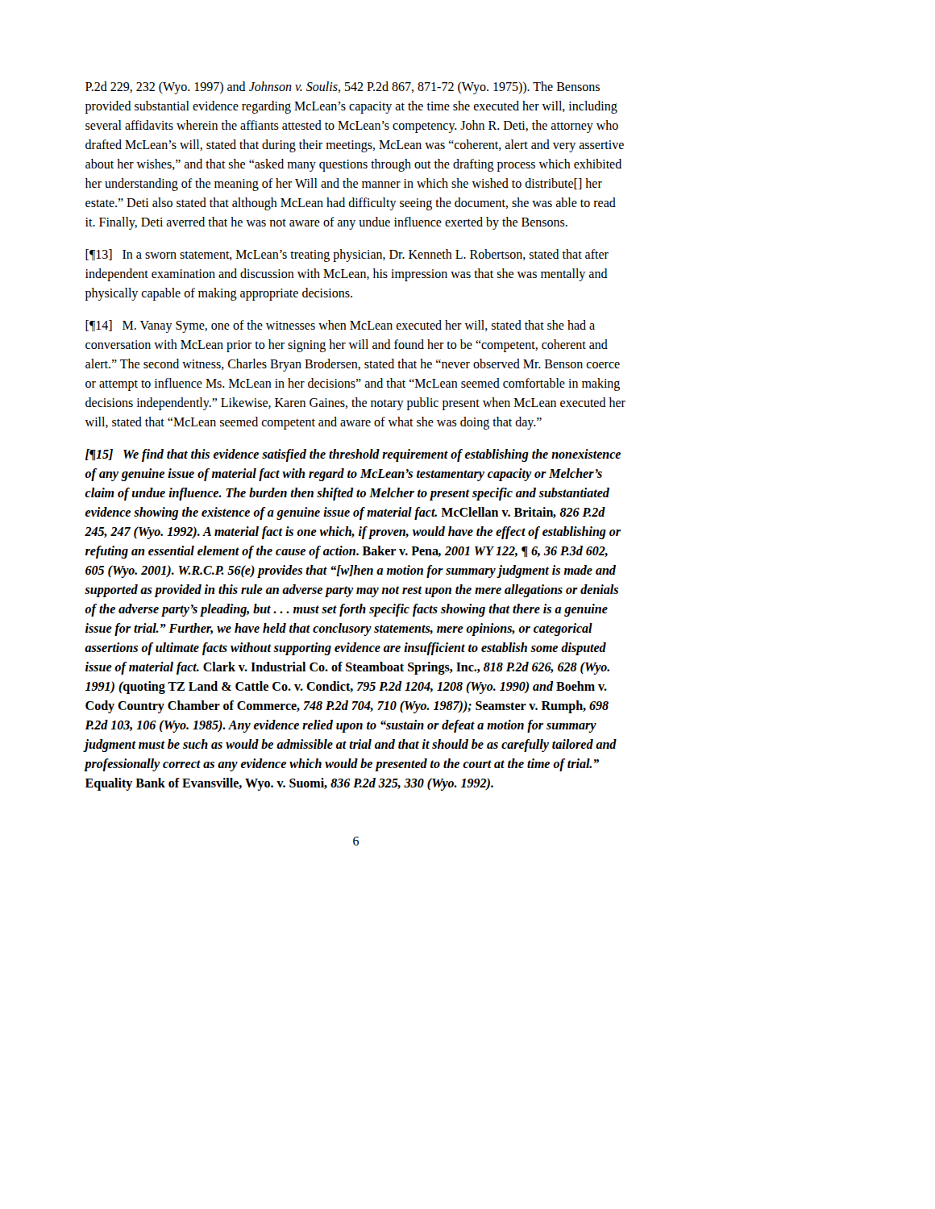P.2d 229, 232 (Wyo. 1997) and Johnson v. Soulis, 542 P.2d 867, 871-72 (Wyo. 1975)). The Bensons provided substantial evidence regarding McLean’s capacity at the time she executed her will, including several affidavits wherein the affiants attested to McLean’s competency. John R. Deti, the attorney who drafted McLean’s will, stated that during their meetings, McLean was “coherent, alert and very assertive about her wishes,” and that she “asked many questions through out the drafting process which exhibited her understanding of the meaning of her Will and the manner in which she wished to distribute[] her estate.” Deti also stated that although McLean had difficulty seeing the document, she was able to read it. Finally, Deti averred that he was not aware of any undue influence exerted by the Bensons.
[¶13] In a sworn statement, McLean’s treating physician, Dr. Kenneth L. Robertson, stated that after independent examination and discussion with McLean, his impression was that she was mentally and physically capable of making appropriate decisions.
[¶14] M. Vanay Syme, one of the witnesses when McLean executed her will, stated that she had a conversation with McLean prior to her signing her will and found her to be “competent, coherent and alert.” The second witness, Charles Bryan Brodersen, stated that he “never observed Mr. Benson coerce or attempt to influence Ms. McLean in her decisions” and that “McLean seemed comfortable in making decisions independently.” Likewise, Karen Gaines, the notary public present when McLean executed her will, stated that “McLean seemed competent and aware of what she was doing that day.”
[¶15] We find that this evidence satisfied the threshold requirement of establishing the nonexistence of any genuine issue of material fact with regard to McLean’s testamentary capacity or Melcher’s claim of undue influence. The burden then shifted to Melcher to present specific and substantiated evidence showing the existence of a genuine issue of material fact. McClellan v. Britain, 826 P.2d 245, 247 (Wyo. 1992). A material fact is one which, if proven, would have the effect of establishing or refuting an essential element of the cause of action. Baker v. Pena, 2001 WY 122, ¶ 6, 36 P.3d 602, 605 (Wyo. 2001). W.R.C.P. 56(e) provides that “[w]hen a motion for summary judgment is made and supported as provided in this rule an adverse party may not rest upon the mere allegations or denials of the adverse party’s pleading, but . . . must set forth specific facts showing that there is a genuine issue for trial.” Further, we have held that conclusory statements, mere opinions, or categorical assertions of ultimate facts without supporting evidence are insufficient to establish some disputed issue of material fact. Clark v. Industrial Co. of Steamboat Springs, Inc., 818 P.2d 626, 628 (Wyo. 1991) (quoting TZ Land & Cattle Co. v. Condict, 795 P.2d 1204, 1208 (Wyo. 1990) and Boehm v. Cody Country Chamber of Commerce, 748 P.2d 704, 710 (Wyo. 1987)); Seamster v. Rumph, 698 P.2d 103, 106 (Wyo. 1985). Any evidence relied upon to “sustain or defeat a motion for summary judgment must be such as would be admissible at trial and that it should be as carefully tailored and professionally correct as any evidence which would be presented to the court at the time of trial.” Equality Bank of Evansville, Wyo. v. Suomi, 836 P.2d 325, 330 (Wyo. 1992).
6